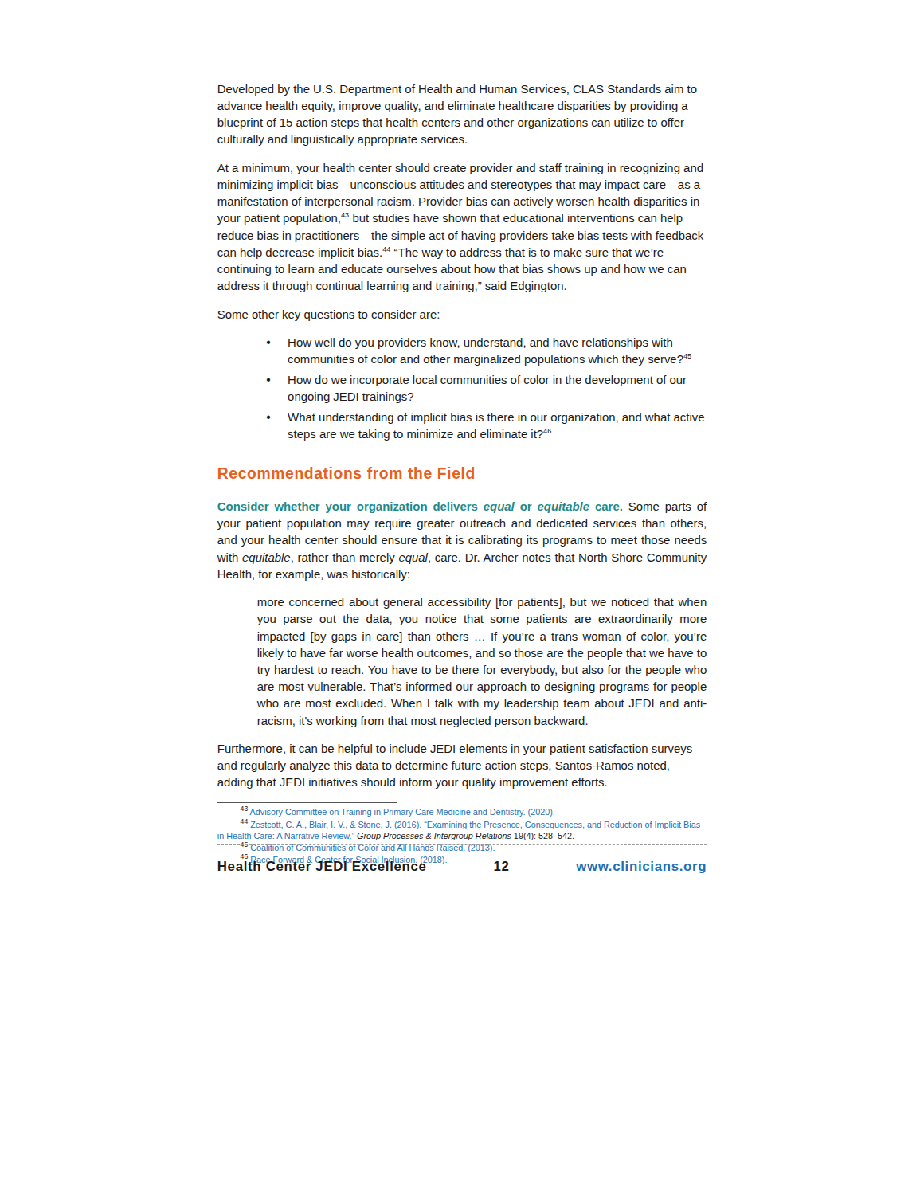Developed by the U.S. Department of Health and Human Services, CLAS Standards aim to advance health equity, improve quality, and eliminate healthcare disparities by providing a blueprint of 15 action steps that health centers and other organizations can utilize to offer culturally and linguistically appropriate services.
At a minimum, your health center should create provider and staff training in recognizing and minimizing implicit bias—unconscious attitudes and stereotypes that may impact care—as a manifestation of interpersonal racism. Provider bias can actively worsen health disparities in your patient population,43 but studies have shown that educational interventions can help reduce bias in practitioners—the simple act of having providers take bias tests with feedback can help decrease implicit bias.44 “The way to address that is to make sure that we’re continuing to learn and educate ourselves about how that bias shows up and how we can address it through continual learning and training,” said Edgington.
Some other key questions to consider are:
How well do you providers know, understand, and have relationships with communities of color and other marginalized populations which they serve?45
How do we incorporate local communities of color in the development of our ongoing JEDI trainings?
What understanding of implicit bias is there in our organization, and what active steps are we taking to minimize and eliminate it?46
Recommendations from the Field
Consider whether your organization delivers equal or equitable care. Some parts of your patient population may require greater outreach and dedicated services than others, and your health center should ensure that it is calibrating its programs to meet those needs with equitable, rather than merely equal, care. Dr. Archer notes that North Shore Community Health, for example, was historically:
more concerned about general accessibility [for patients], but we noticed that when you parse out the data, you notice that some patients are extraordinarily more impacted [by gaps in care] than others … If you’re a trans woman of color, you’re likely to have far worse health outcomes, and so those are the people that we have to try hardest to reach. You have to be there for everybody, but also for the people who are most vulnerable. That’s informed our approach to designing programs for people who are most excluded. When I talk with my leadership team about JEDI and anti-racism, it's working from that most neglected person backward.
Furthermore, it can be helpful to include JEDI elements in your patient satisfaction surveys and regularly analyze this data to determine future action steps, Santos-Ramos noted, adding that JEDI initiatives should inform your quality improvement efforts.
43 Advisory Committee on Training in Primary Care Medicine and Dentistry. (2020).
44 Zestcott, C. A., Blair, I. V., & Stone, J. (2016). “Examining the Presence, Consequences, and Reduction of Implicit Bias in Health Care: A Narrative Review.” Group Processes & Intergroup Relations 19(4): 528–542.
45 Coalition of Communities of Color and All Hands Raised. (2013).
46 Race Forward & Center for Social Inclusion. (2018).
Health Center JEDI Excellence
12
www.clinicians.org